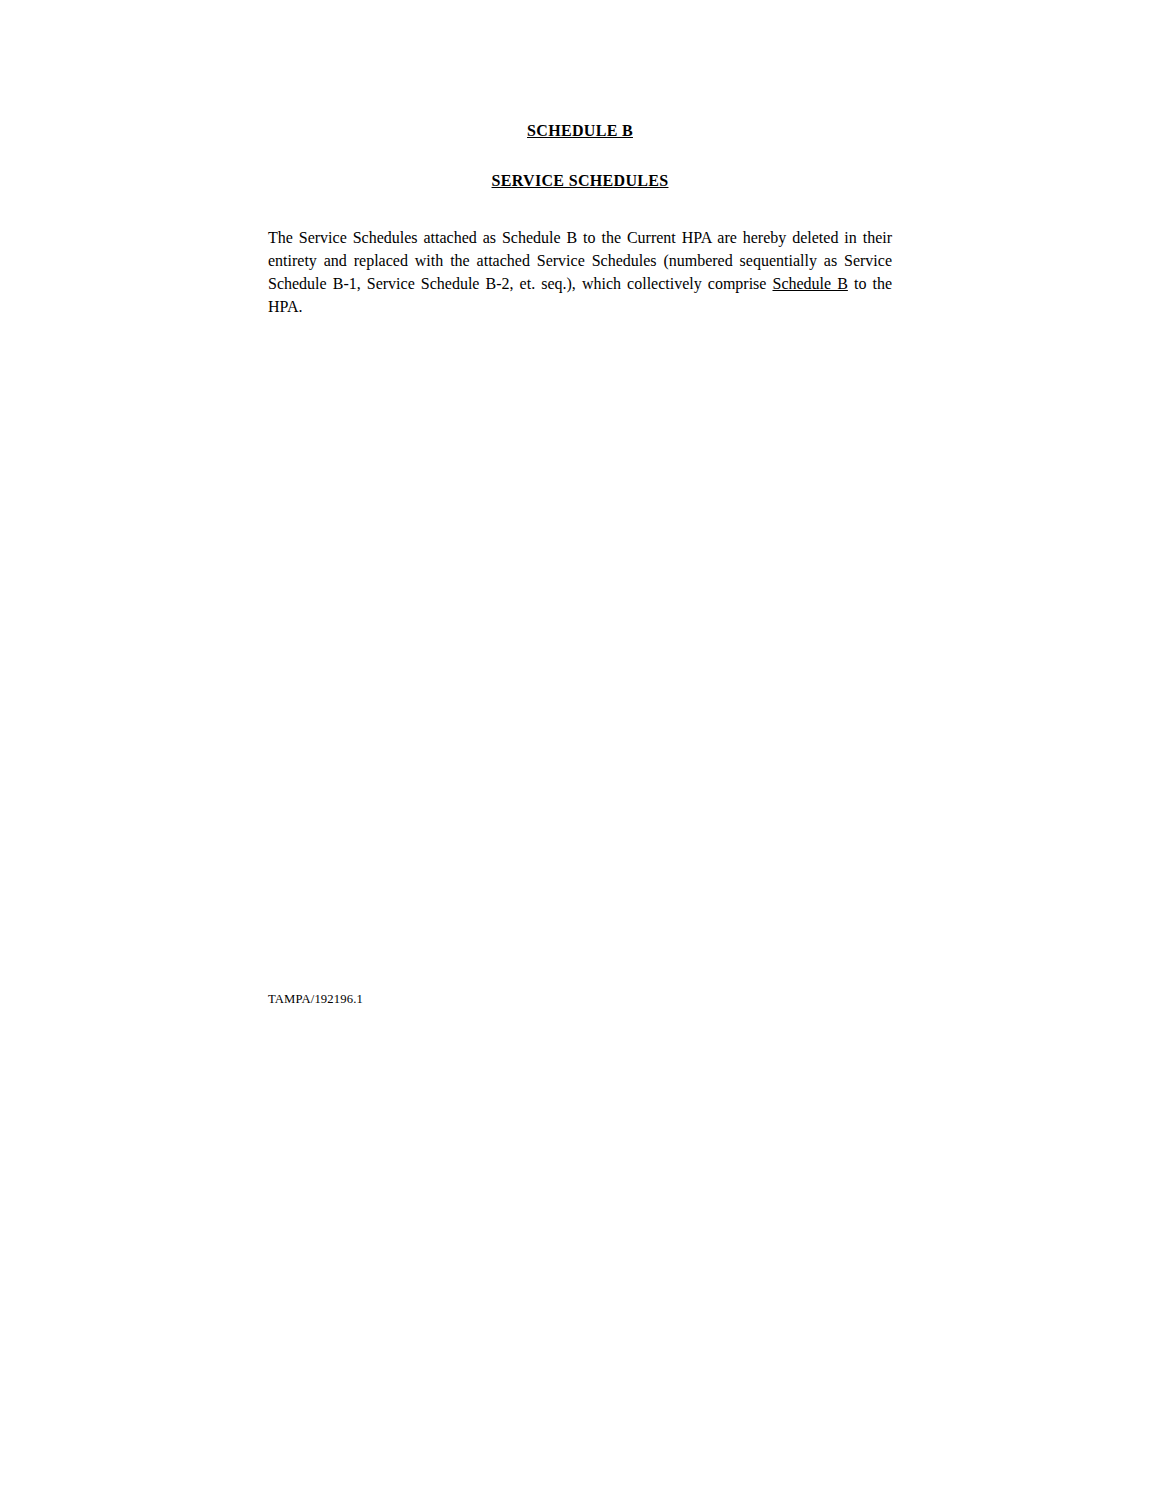SCHEDULE B
SERVICE SCHEDULES
The Service Schedules attached as Schedule B to the Current HPA are hereby deleted in their entirety and replaced with the attached Service Schedules (numbered sequentially as Service Schedule B-1, Service Schedule B-2, et. seq.), which collectively comprise Schedule B to the HPA.
TAMPA/192196.1